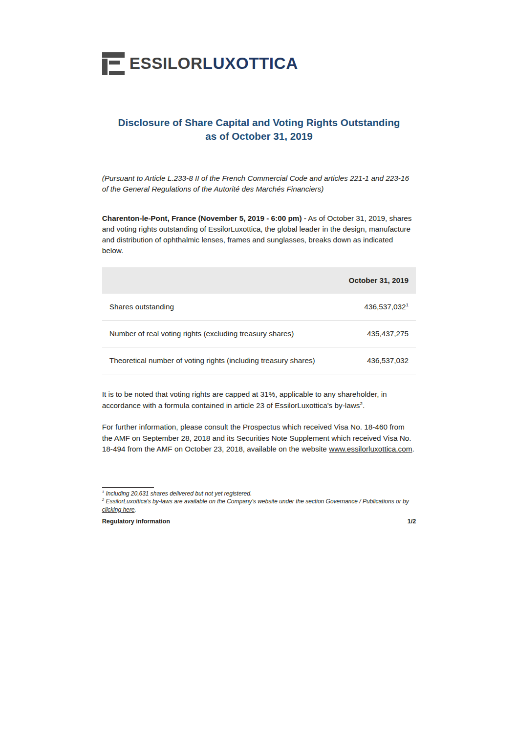ESSILORLUXOTTICA
Disclosure of Share Capital and Voting Rights Outstanding
as of October 31, 2019
(Pursuant to Article L.233-8 II of the French Commercial Code and articles 221-1 and 223-16 of the General Regulations of the Autorité des Marchés Financiers)
Charenton-le-Pont, France (November 5, 2019 - 6:00 pm) - As of October 31, 2019, shares and voting rights outstanding of EssilorLuxottica, the global leader in the design, manufacture and distribution of ophthalmic lenses, frames and sunglasses, breaks down as indicated below.
| | October 31, 2019 |
| --- | --- |
| Shares outstanding | 436,537,032 1 |
| Number of real voting rights (excluding treasury shares) | 435,437,275 |
| Theoretical number of voting rights (including treasury shares) | 436,537,032 |
It is to be noted that voting rights are capped at 31%, applicable to any shareholder, in accordance with a formula contained in article 23 of EssilorLuxottica's by-laws2.
For further information, please consult the Prospectus which received Visa No. 18-460 from the AMF on September 28, 2018 and its Securities Note Supplement which received Visa No. 18-494 from the AMF on October 23, 2018, available on the website www.essilorluxottica.com.
1 Including 20,631 shares delivered but not yet registered.
2 EssilorLuxottica's by-laws are available on the Company's website under the section Governance / Publications or by clicking here.
Regulatory information 1/2